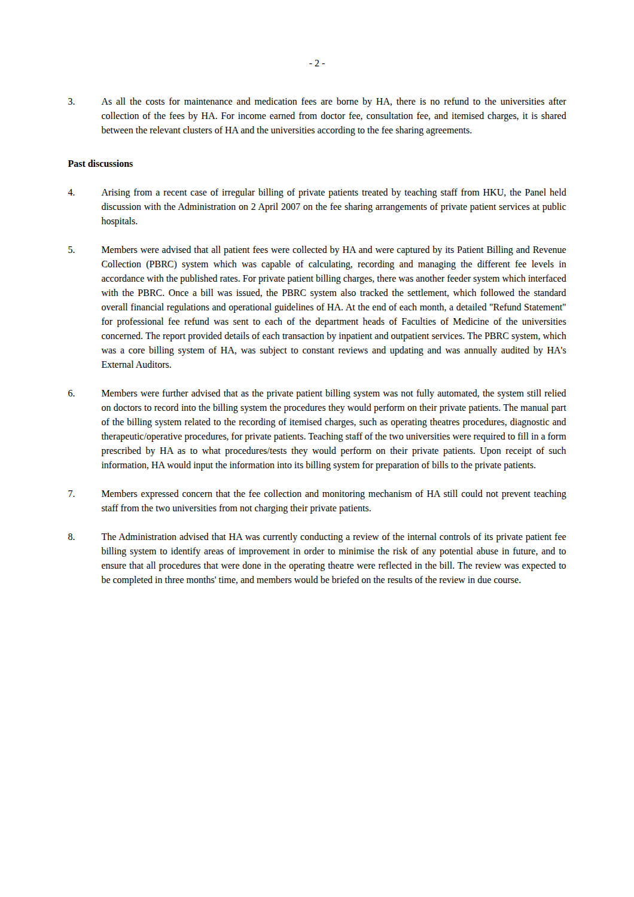- 2 -
3.
As all the costs for maintenance and medication fees are borne by HA, there is no refund to the universities after collection of the fees by HA. For income earned from doctor fee, consultation fee, and itemised charges, it is shared between the relevant clusters of HA and the universities according to the fee sharing agreements.
Past discussions
4.
Arising from a recent case of irregular billing of private patients treated by teaching staff from HKU, the Panel held discussion with the Administration on 2 April 2007 on the fee sharing arrangements of private patient services at public hospitals.
5.
Members were advised that all patient fees were collected by HA and were captured by its Patient Billing and Revenue Collection (PBRC) system which was capable of calculating, recording and managing the different fee levels in accordance with the published rates. For private patient billing charges, there was another feeder system which interfaced with the PBRC. Once a bill was issued, the PBRC system also tracked the settlement, which followed the standard overall financial regulations and operational guidelines of HA. At the end of each month, a detailed "Refund Statement" for professional fee refund was sent to each of the department heads of Faculties of Medicine of the universities concerned. The report provided details of each transaction by inpatient and outpatient services. The PBRC system, which was a core billing system of HA, was subject to constant reviews and updating and was annually audited by HA's External Auditors.
6.
Members were further advised that as the private patient billing system was not fully automated, the system still relied on doctors to record into the billing system the procedures they would perform on their private patients. The manual part of the billing system related to the recording of itemised charges, such as operating theatres procedures, diagnostic and therapeutic/operative procedures, for private patients. Teaching staff of the two universities were required to fill in a form prescribed by HA as to what procedures/tests they would perform on their private patients. Upon receipt of such information, HA would input the information into its billing system for preparation of bills to the private patients.
7.
Members expressed concern that the fee collection and monitoring mechanism of HA still could not prevent teaching staff from the two universities from not charging their private patients.
8.
The Administration advised that HA was currently conducting a review of the internal controls of its private patient fee billing system to identify areas of improvement in order to minimise the risk of any potential abuse in future, and to ensure that all procedures that were done in the operating theatre were reflected in the bill. The review was expected to be completed in three months' time, and members would be briefed on the results of the review in due course.